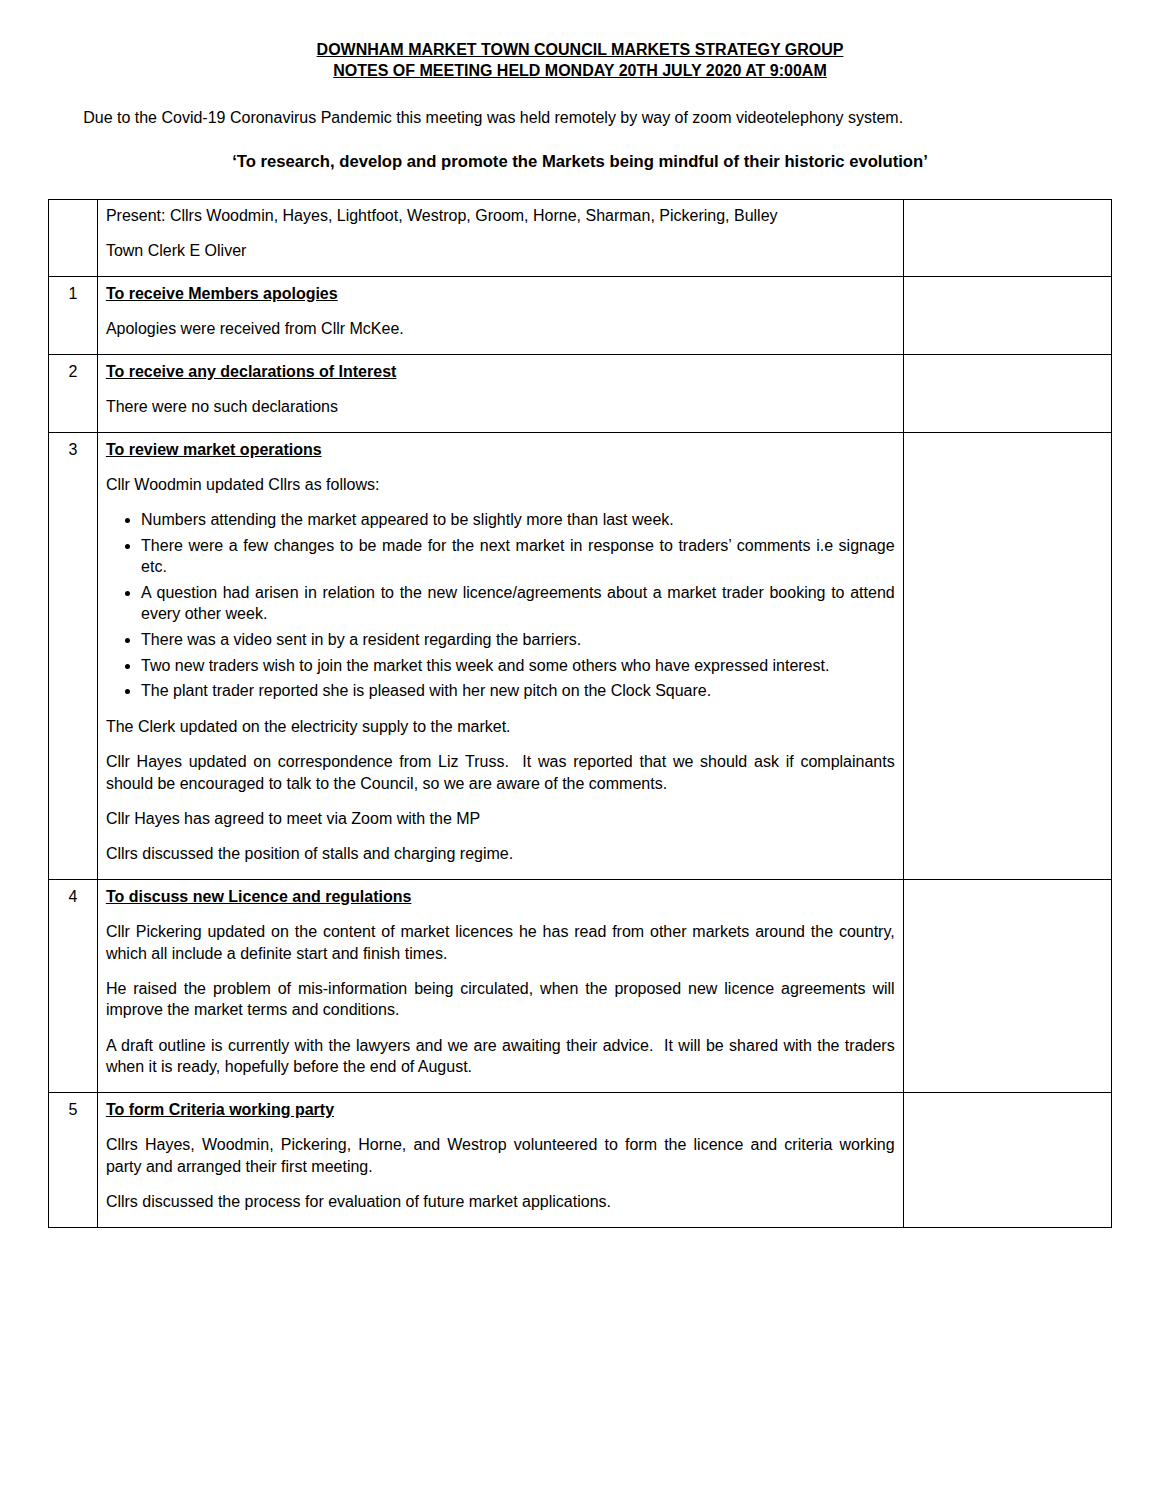DOWNHAM MARKET TOWN COUNCIL MARKETS STRATEGY GROUP
NOTES OF MEETING HELD MONDAY 20TH JULY 2020 AT 9:00AM
Due to the Covid-19 Coronavirus Pandemic this meeting was held remotely by way of zoom videotelephony system.
‘To research, develop and promote the Markets being mindful of their historic evolution’
| | Present: Cllrs Woodmin, Hayes, Lightfoot, Westrop, Groom, Horne, Sharman, Pickering, Bulley Town Clerk E Oliver | |
| 1 | To receive Members apologies Apologies were received from Cllr McKee. | |
| 2 | To receive any declarations of Interest There were no such declarations | |
| 3 | To review market operations Cllr Woodmin updated Cllrs as follows: Numbers attending the market appeared to be slightly more than last week. There were a few changes to be made for the next market in response to traders’ comments i.e signage etc. A question had arisen in relation to the new licence/agreements about a market trader booking to attend every other week. There was a video sent in by a resident regarding the barriers. Two new traders wish to join the market this week and some others who have expressed interest. The plant trader reported she is pleased with her new pitch on the Clock Square. The Clerk updated on the electricity supply to the market. Cllr Hayes updated on correspondence from Liz Truss. It was reported that we should ask if complainants should be encouraged to talk to the Council, so we are aware of the comments. Cllr Hayes has agreed to meet via Zoom with the MP Cllrs discussed the position of stalls and charging regime. | |
| 4 | To discuss new Licence and regulations Cllr Pickering updated on the content of market licences he has read from other markets around the country, which all include a definite start and finish times. He raised the problem of mis-information being circulated, when the proposed new licence agreements will improve the market terms and conditions. A draft outline is currently with the lawyers and we are awaiting their advice. It will be shared with the traders when it is ready, hopefully before the end of August. | |
| 5 | To form Criteria working party Cllrs Hayes, Woodmin, Pickering, Horne, and Westrop volunteered to form the licence and criteria working party and arranged their first meeting. Cllrs discussed the process for evaluation of future market applications. | |